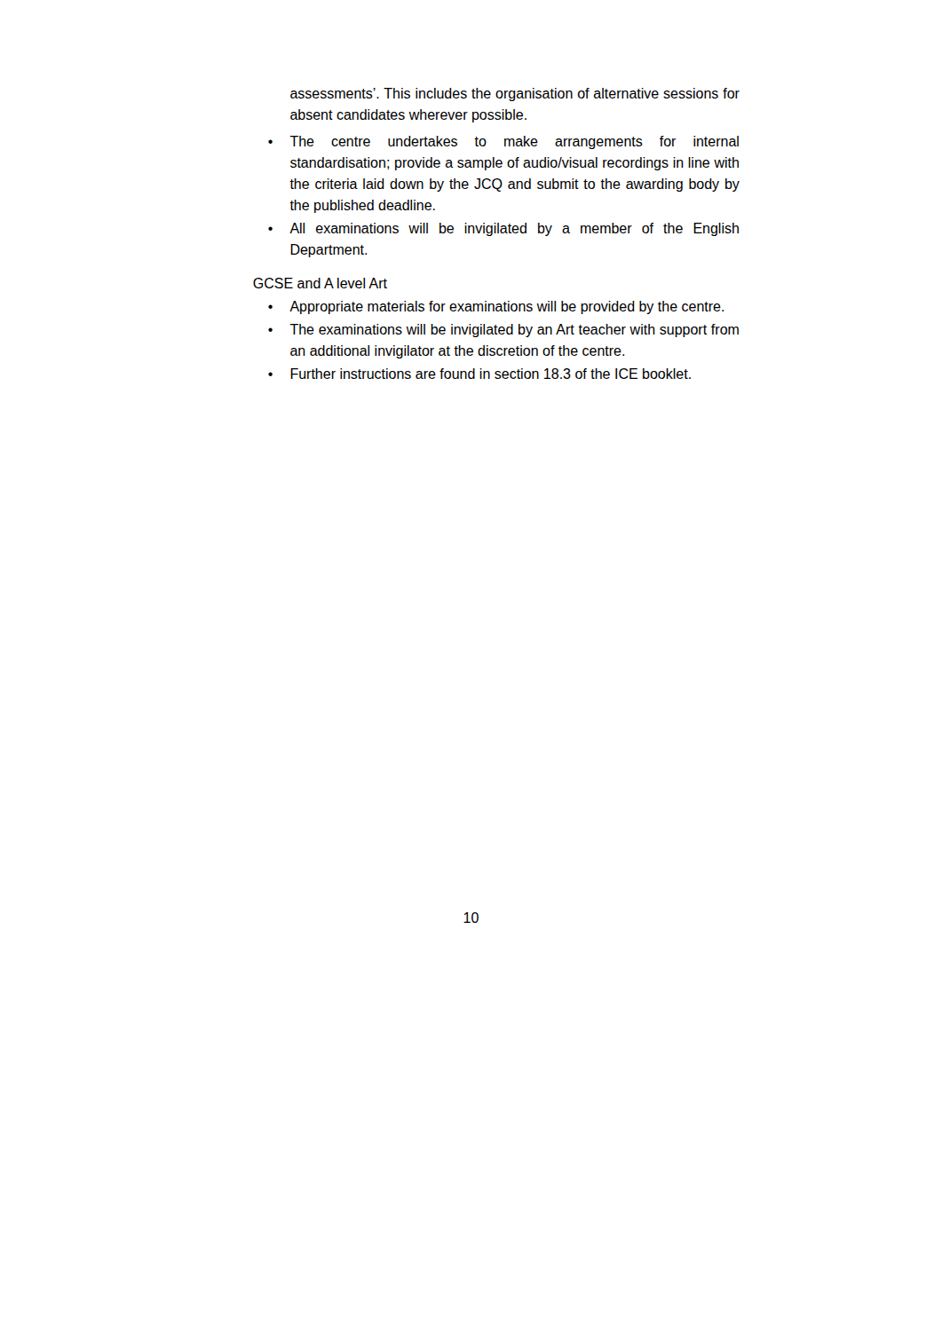assessments’. This includes the organisation of alternative sessions for absent candidates wherever possible.
The centre undertakes to make arrangements for internal standardisation; provide a sample of audio/visual recordings in line with the criteria laid down by the JCQ and submit to the awarding body by the published deadline.
All examinations will be invigilated by a member of the English Department.
GCSE and A level Art
Appropriate materials for examinations will be provided by the centre.
The examinations will be invigilated by an Art teacher with support from an additional invigilator at the discretion of the centre.
Further instructions are found in section 18.3 of the ICE booklet.
10